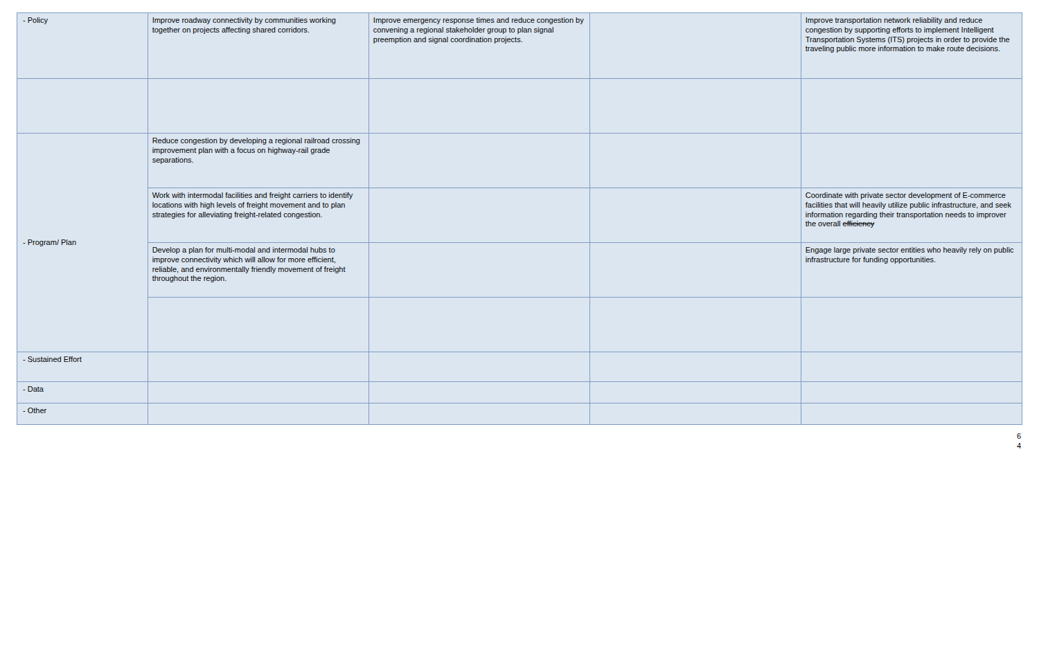| - Policy | Improve roadway connectivity by communities working together on projects affecting shared corridors. | Improve emergency response times and reduce congestion by convening a regional stakeholder group to plan signal preemption and signal coordination projects. | | Improve transportation network reliability and reduce congestion by supporting efforts to implement Intelligent Transportation Systems (ITS) projects in order to provide the traveling public more information to make route decisions. |
| - Program/ Plan | Reduce congestion by developing a regional railroad crossing improvement plan with a focus on highway-rail grade separations. | | | |
| Work with intermodal facilities and freight carriers to identify locations with high levels of freight movement and to plan strategies for alleviating freight-related congestion. | | | Coordinate with private sector development of E-commerce facilities that will heavily utilize public infrastructure, and seek information regarding their transportation needs to improver the overall efficiency |
| Develop a plan for multi-modal and intermodal hubs to improve connectivity which will allow for more efficient, reliable, and environmentally friendly movement of freight throughout the region. | | | Engage large private sector entities who heavily rely on public infrastructure for funding opportunities. |
| - Sustained Effort | | | | |
| - Data | | | | |
| - Other | | | | |
6
4